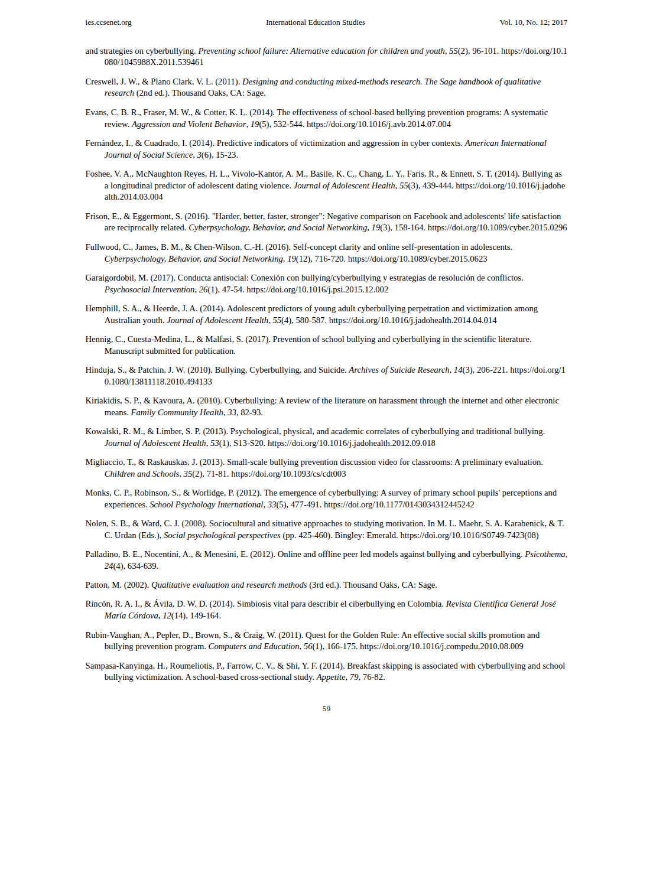ies.ccsenet.org International Education Studies Vol. 10, No. 12; 2017
and strategies on cyberbullying. Preventing school failure: Alternative education for children and youth, 55(2), 96-101. https://doi.org/10.1080/1045988X.2011.539461
Creswell, J. W., & Plano Clark, V. L. (2011). Designing and conducting mixed-methods research. The Sage handbook of qualitative research (2nd ed.). Thousand Oaks, CA: Sage.
Evans, C. B. R., Fraser, M. W., & Cotter, K. L. (2014). The effectiveness of school-based bullying prevention programs: A systematic review. Aggression and Violent Behavior, 19(5), 532-544. https://doi.org/10.1016/j.avb.2014.07.004
Fernández, I., & Cuadrado, I. (2014). Predictive indicators of victimization and aggression in cyber contexts. American International Journal of Social Science, 3(6), 15-23.
Foshee, V. A., McNaughton Reyes, H. L., Vivolo-Kantor, A. M., Basile, K. C., Chang, L. Y., Faris, R., & Ennett, S. T. (2014). Bullying as a longitudinal predictor of adolescent dating violence. Journal of Adolescent Health, 55(3), 439-444. https://doi.org/10.1016/j.jadohealth.2014.03.004
Frison, E., & Eggermont, S. (2016). "Harder, better, faster, stronger": Negative comparison on Facebook and adolescents' life satisfaction are reciprocally related. Cyberpsychology, Behavior, and Social Networking, 19(3), 158-164. https://doi.org/10.1089/cyber.2015.0296
Fullwood, C., James, B. M., & Chen-Wilson, C.-H. (2016). Self-concept clarity and online self-presentation in adolescents. Cyberpsychology, Behavior, and Social Networking, 19(12), 716-720. https://doi.org/10.1089/cyber.2015.0623
Garaigordobil, M. (2017). Conducta antisocial: Conexión con bullying/cyberbullying y estrategias de resolución de conflictos. Psychosocial Intervention, 26(1), 47-54. https://doi.org/10.1016/j.psi.2015.12.002
Hemphill, S. A., & Heerde, J. A. (2014). Adolescent predictors of young adult cyberbullying perpetration and victimization among Australian youth. Journal of Adolescent Health, 55(4), 580-587. https://doi.org/10.1016/j.jadohealth.2014.04.014
Hennig, C., Cuesta-Medina, L., & Malfasi, S. (2017). Prevention of school bullying and cyberbullying in the scientific literature. Manuscript submitted for publication.
Hinduja, S., & Patchin, J. W. (2010). Bullying, Cyberbullying, and Suicide. Archives of Suicide Research, 14(3), 206-221. https://doi.org/10.1080/13811118.2010.494133
Kiriakidis, S. P., & Kavoura, A. (2010). Cyberbullying: A review of the literature on harassment through the internet and other electronic means. Family Community Health, 33, 82-93.
Kowalski, R. M., & Limber, S. P. (2013). Psychological, physical, and academic correlates of cyberbullying and traditional bullying. Journal of Adolescent Health, 53(1), S13-S20. https://doi.org/10.1016/j.jadohealth.2012.09.018
Migliaccio, T., & Raskauskas, J. (2013). Small-scale bullying prevention discussion video for classrooms: A preliminary evaluation. Children and Schools, 35(2), 71-81. https://doi.org/10.1093/cs/cdt003
Monks, C. P., Robinson, S., & Worlidge, P. (2012). The emergence of cyberbullying: A survey of primary school pupils' perceptions and experiences. School Psychology International, 33(5), 477-491. https://doi.org/10.1177/0143034312445242
Nolen, S. B., & Ward, C. J. (2008). Sociocultural and situative approaches to studying motivation. In M. L. Maehr, S. A. Karabenick, & T. C. Urdan (Eds.), Social psychological perspectives (pp. 425-460). Bingley: Emerald. https://doi.org/10.1016/S0749-7423(08)
Palladino, B. E., Nocentini, A., & Menesini, E. (2012). Online and offline peer led models against bullying and cyberbullying. Psicothema, 24(4), 634-639.
Patton, M. (2002). Qualitative evaluation and research methods (3rd ed.). Thousand Oaks, CA: Sage.
Rincón, R. A. I., & Ávila, D. W. D. (2014). Simbiosis vital para describir el ciberbullying en Colombia. Revista Científica General José María Córdova, 12(14), 149-164.
Rubin-Vaughan, A., Pepler, D., Brown, S., & Craig, W. (2011). Quest for the Golden Rule: An effective social skills promotion and bullying prevention program. Computers and Education, 56(1), 166-175. https://doi.org/10.1016/j.compedu.2010.08.009
Sampasa-Kanyinga, H., Roumeliotis, P., Farrow, C. V., & Shi, Y. F. (2014). Breakfast skipping is associated with cyberbullying and school bullying victimization. A school-based cross-sectional study. Appetite, 79, 76-82.
59